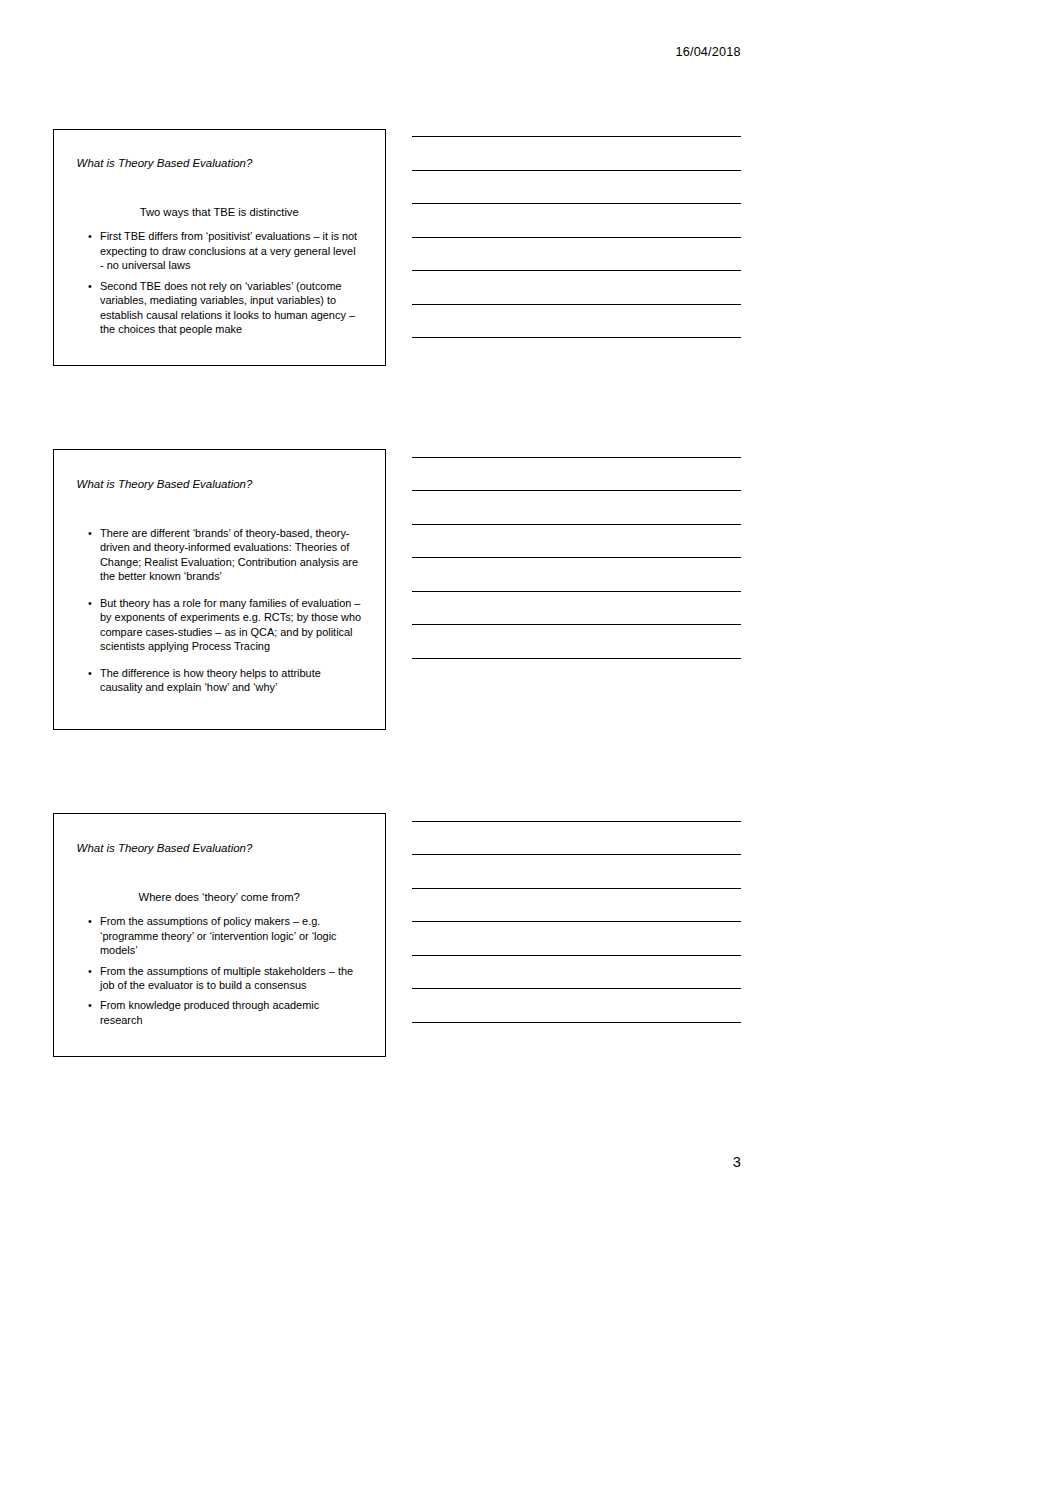16/04/2018
What is Theory Based Evaluation?
Two ways that TBE is distinctive
First TBE differs from ‘positivist’ evaluations – it is not expecting to draw conclusions at a very general level - no universal laws
Second TBE does not rely on ‘variables’ (outcome variables, mediating variables, input variables) to establish causal relations it looks to human agency – the choices that people make
What is Theory Based Evaluation?
There are different ‘brands’ of theory-based, theory-driven and theory-informed evaluations: Theories of Change; Realist Evaluation; Contribution analysis are the better known ‘brands’
But theory has a role for many families of evaluation – by exponents of experiments e.g. RCTs; by those who compare cases-studies – as in QCA; and by political scientists applying Process Tracing
The difference is how theory helps to attribute causality and explain ‘how’ and ‘why’
What is Theory Based Evaluation?
Where does ‘theory’ come from?
From the assumptions of policy makers – e.g. ‘programme theory’ or ‘intervention logic’ or ‘logic models’
From the assumptions of multiple stakeholders – the job of the evaluator is to build a consensus
From knowledge produced through academic research
3